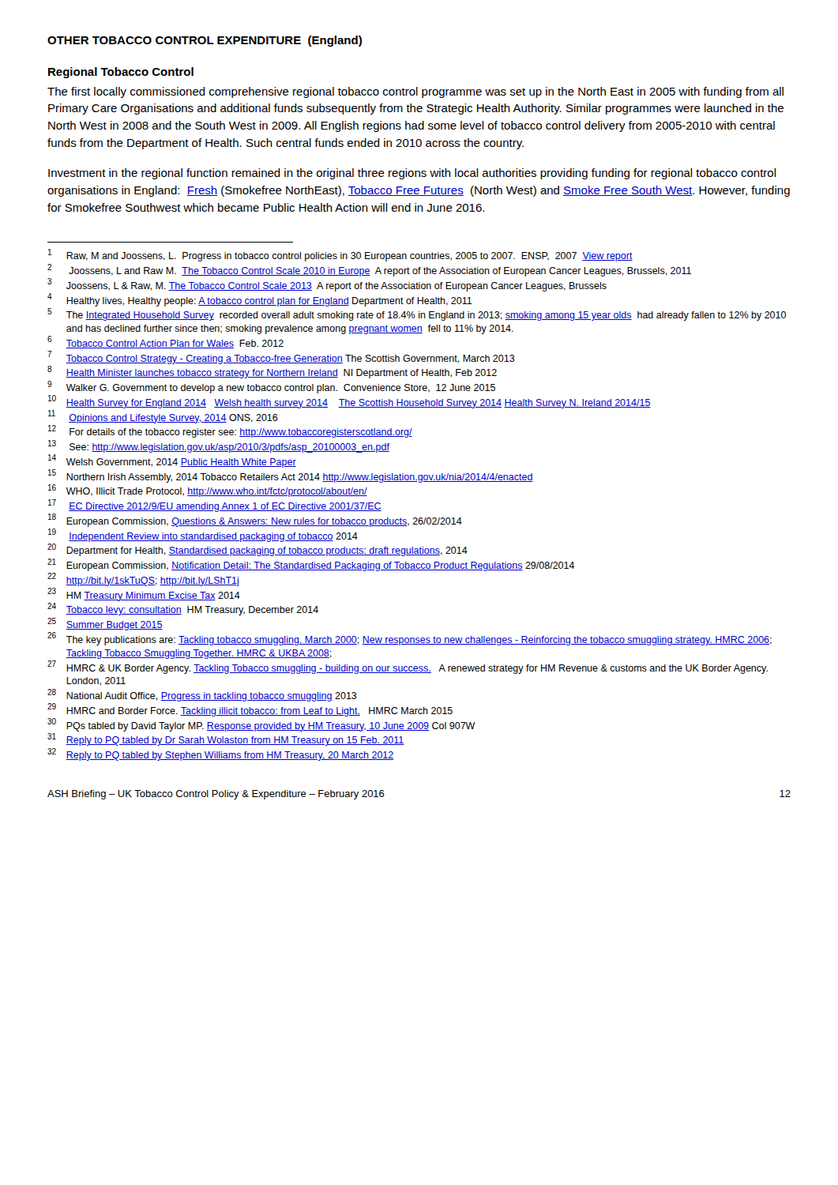OTHER TOBACCO CONTROL EXPENDITURE (England)
Regional Tobacco Control
The first locally commissioned comprehensive regional tobacco control programme was set up in the North East in 2005 with funding from all Primary Care Organisations and additional funds subsequently from the Strategic Health Authority. Similar programmes were launched in the North West in 2008 and the South West in 2009. All English regions had some level of tobacco control delivery from 2005-2010 with central funds from the Department of Health. Such central funds ended in 2010 across the country.
Investment in the regional function remained in the original three regions with local authorities providing funding for regional tobacco control organisations in England: Fresh (Smokefree NorthEast), Tobacco Free Futures (North West) and Smoke Free South West. However, funding for Smokefree Southwest which became Public Health Action will end in June 2016.
Raw, M and Joossens, L. Progress in tobacco control policies in 30 European countries, 2005 to 2007. ENSP, 2007 View report
Joossens, L and Raw M. The Tobacco Control Scale 2010 in Europe A report of the Association of European Cancer Leagues, Brussels, 2011
Joossens, L & Raw, M. The Tobacco Control Scale 2013 A report of the Association of European Cancer Leagues, Brussels
Healthy lives, Healthy people: A tobacco control plan for England Department of Health, 2011
The Integrated Household Survey recorded overall adult smoking rate of 18.4% in England in 2013; smoking among 15 year olds had already fallen to 12% by 2010 and has declined further since then; smoking prevalence among pregnant women fell to 11% by 2014.
Tobacco Control Action Plan for Wales Feb. 2012
Tobacco Control Strategy - Creating a Tobacco-free Generation The Scottish Government, March 2013
Health Minister launches tobacco strategy for Northern Ireland NI Department of Health, Feb 2012
Walker G. Government to develop a new tobacco control plan. Convenience Store, 12 June 2015
Health Survey for England 2014 Welsh health survey 2014 The Scottish Household Survey 2014 Health Survey N. Ireland 2014/15
Opinions and Lifestyle Survey, 2014 ONS, 2016
For details of the tobacco register see: http://www.tobaccoregisterscotland.org/
See: http://www.legislation.gov.uk/asp/2010/3/pdfs/asp_20100003_en.pdf
Welsh Government, 2014 Public Health White Paper
Northern Irish Assembly, 2014 Tobacco Retailers Act 2014 http://www.legislation.gov.uk/nia/2014/4/enacted
WHO, Illicit Trade Protocol, http://www.who.int/fctc/protocol/about/en/
EC Directive 2012/9/EU amending Annex 1 of EC Directive 2001/37/EC
European Commission, Questions & Answers: New rules for tobacco products, 26/02/2014
Independent Review into standardised packaging of tobacco 2014
Department for Health, Standardised packaging of tobacco products: draft regulations, 2014
European Commission, Notification Detail: The Standardised Packaging of Tobacco Product Regulations 29/08/2014
http://bit.ly/1skTuQS; http://bit.ly/LShT1j
HM Treasury Minimum Excise Tax 2014
Tobacco levy: consultation HM Treasury, December 2014
Summer Budget 2015
The key publications are: Tackling tobacco smuggling. March 2000; New responses to new challenges - Reinforcing the tobacco smuggling strategy. HMRC 2006; Tackling Tobacco Smuggling Together. HMRC & UKBA 2008;
HMRC & UK Border Agency. Tackling Tobacco smuggling - building on our success. A renewed strategy for HM Revenue & customs and the UK Border Agency. London, 2011
National Audit Office, Progress in tackling tobacco smuggling 2013
HMRC and Border Force. Tackling illicit tobacco: from Leaf to Light. HMRC March 2015
PQs tabled by David Taylor MP. Response provided by HM Treasury, 10 June 2009 Col 907W
Reply to PQ tabled by Dr Sarah Wolaston from HM Treasury on 15 Feb. 2011
Reply to PQ tabled by Stephen Williams from HM Treasury, 20 March 2012
ASH Briefing – UK Tobacco Control Policy & Expenditure – February 2016 12